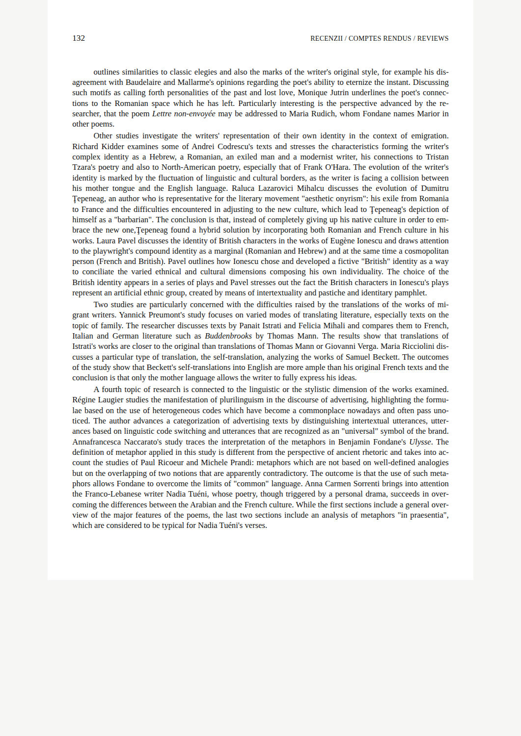132 Recenzii / Comptes rendus / Reviews
outlines similarities to classic elegies and also the marks of the writer's original style, for example his disagreement with Baudelaire and Mallarme's opinions regarding the poet's ability to eternize the instant. Discussing such motifs as calling forth personalities of the past and lost love, Monique Jutrin underlines the poet's connections to the Romanian space which he has left. Particularly interesting is the perspective advanced by the researcher, that the poem Lettre non-envoyée may be addressed to Maria Rudich, whom Fondane names Marior in other poems.
Other studies investigate the writers' representation of their own identity in the context of emigration. Richard Kidder examines some of Andrei Codrescu's texts and stresses the characteristics forming the writer's complex identity as a Hebrew, a Romanian, an exiled man and a modernist writer, his connections to Tristan Tzara's poetry and also to North-American poetry, especially that of Frank O'Hara. The evolution of the writer's identity is marked by the fluctuation of linguistic and cultural borders, as the writer is facing a collision between his mother tongue and the English language. Raluca Lazarovici Mihalcu discusses the evolution of Dumitru Ţepeneag, an author who is representative for the literary movement "aesthetic onyrism": his exile from Romania to France and the difficulties encountered in adjusting to the new culture, which lead to Ţepeneag's depiction of himself as a "barbarian". The conclusion is that, instead of completely giving up his native culture in order to embrace the new one,Ţepeneag found a hybrid solution by incorporating both Romanian and French culture in his works. Laura Pavel discusses the identity of British characters in the works of Eugène Ionescu and draws attention to the playwright's compound identity as a marginal (Romanian and Hebrew) and at the same time a cosmopolitan person (French and British). Pavel outlines how Ionescu chose and developed a fictive "British" identity as a way to conciliate the varied ethnical and cultural dimensions composing his own individuality. The choice of the British identity appears in a series of plays and Pavel stresses out the fact the British characters in Ionescu's plays represent an artificial ethnic group, created by means of intertextuality and pastiche and identitary pamphlet.
Two studies are particularly concerned with the difficulties raised by the translations of the works of migrant writers. Yannick Preumont's study focuses on varied modes of translating literature, especially texts on the topic of family. The researcher discusses texts by Panait Istrati and Felicia Mihali and compares them to French, Italian and German literature such as Buddenbrooks by Thomas Mann. The results show that translations of Istrati's works are closer to the original than translations of Thomas Mann or Giovanni Verga. Maria Ricciolini discusses a particular type of translation, the self-translation, analyzing the works of Samuel Beckett. The outcomes of the study show that Beckett's self-translations into English are more ample than his original French texts and the conclusion is that only the mother language allows the writer to fully express his ideas.
A fourth topic of research is connected to the linguistic or the stylistic dimension of the works examined. Régine Laugier studies the manifestation of plurilinguism in the discourse of advertising, highlighting the formulae based on the use of heterogeneous codes which have become a commonplace nowadays and often pass unoticed. The author advances a categorization of advertising texts by distinguishing intertextual utterances, utterances based on linguistic code switching and utterances that are recognized as an "universal" symbol of the brand. Annafrancesca Naccarato's study traces the interpretation of the metaphors in Benjamin Fondane's Ulysse. The definition of metaphor applied in this study is different from the perspective of ancient rhetoric and takes into account the studies of Paul Ricoeur and Michele Prandi: metaphors which are not based on well-defined analogies but on the overlapping of two notions that are apparently contradictory. The outcome is that the use of such metaphors allows Fondane to overcome the limits of "common" language. Anna Carmen Sorrenti brings into attention the Franco-Lebanese writer Nadia Tuéni, whose poetry, though triggered by a personal drama, succeeds in overcoming the differences between the Arabian and the French culture. While the first sections include a general overview of the major features of the poems, the last two sections include an analysis of metaphors "in praesentia", which are considered to be typical for Nadia Tuéni's verses.